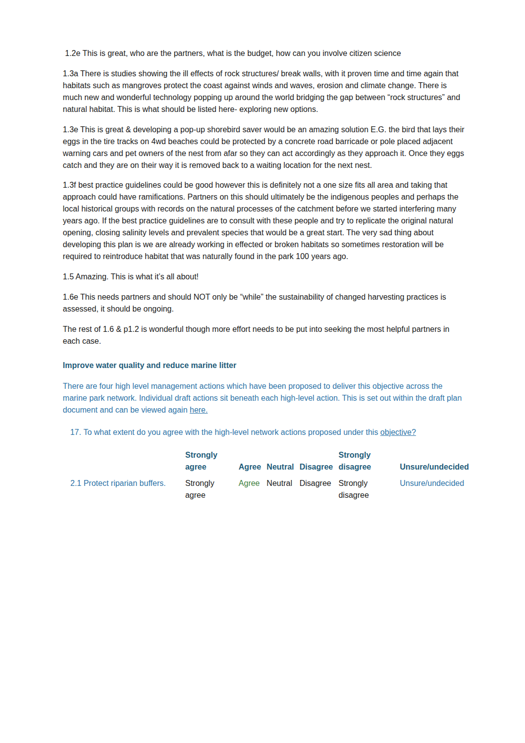1.2e This is great, who are the partners, what is the budget, how can you involve citizen science
1.3a There is studies showing the ill effects of rock structures/ break walls, with it proven time and time again that habitats such as mangroves protect the coast against winds and waves, erosion and climate change. There is much new and wonderful technology popping up around the world bridging the gap between “rock structures” and natural habitat. This is what should be listed here- exploring new options.
1.3e This is great & developing a pop-up shorebird saver would be an amazing solution E.G. the bird that lays their eggs in the tire tracks on 4wd beaches could be protected by a concrete road barricade or pole placed adjacent warning cars and pet owners of the nest from afar so they can act accordingly as they approach it. Once they eggs catch and they are on their way it is removed back to a waiting location for the next nest.
1.3f best practice guidelines could be good however this is definitely not a one size fits all area and taking that approach could have ramifications. Partners on this should ultimately be the indigenous peoples and perhaps the local historical groups with records on the natural processes of the catchment before we started interfering many years ago. If the best practice guidelines are to consult with these people and try to replicate the original natural opening, closing salinity levels and prevalent species that would be a great start. The very sad thing about developing this plan is we are already working in effected or broken habitats so sometimes restoration will be required to reintroduce habitat that was naturally found in the park 100 years ago.
1.5 Amazing. This is what it’s all about!
1.6e This needs partners and should NOT only be “while” the sustainability of changed harvesting practices is assessed, it should be ongoing.
The rest of 1.6 & p1.2 is wonderful though more effort needs to be put into seeking the most helpful partners in each case.
Improve water quality and reduce marine litter
There are four high level management actions which have been proposed to deliver this objective across the marine park network. Individual draft actions sit beneath each high-level action. This is set out within the draft plan document and can be viewed again here.
To what extent do you agree with the high-level network actions proposed under this objective?
| | Strongly agree | Agree | Neutral | Disagree | Strongly disagree | Unsure/undecided |
| --- | --- | --- | --- | --- | --- | --- |
| 2.1 Protect riparian buffers. | Strongly agree | Agree | Neutral | Disagree | Strongly disagree | Unsure/undecided |